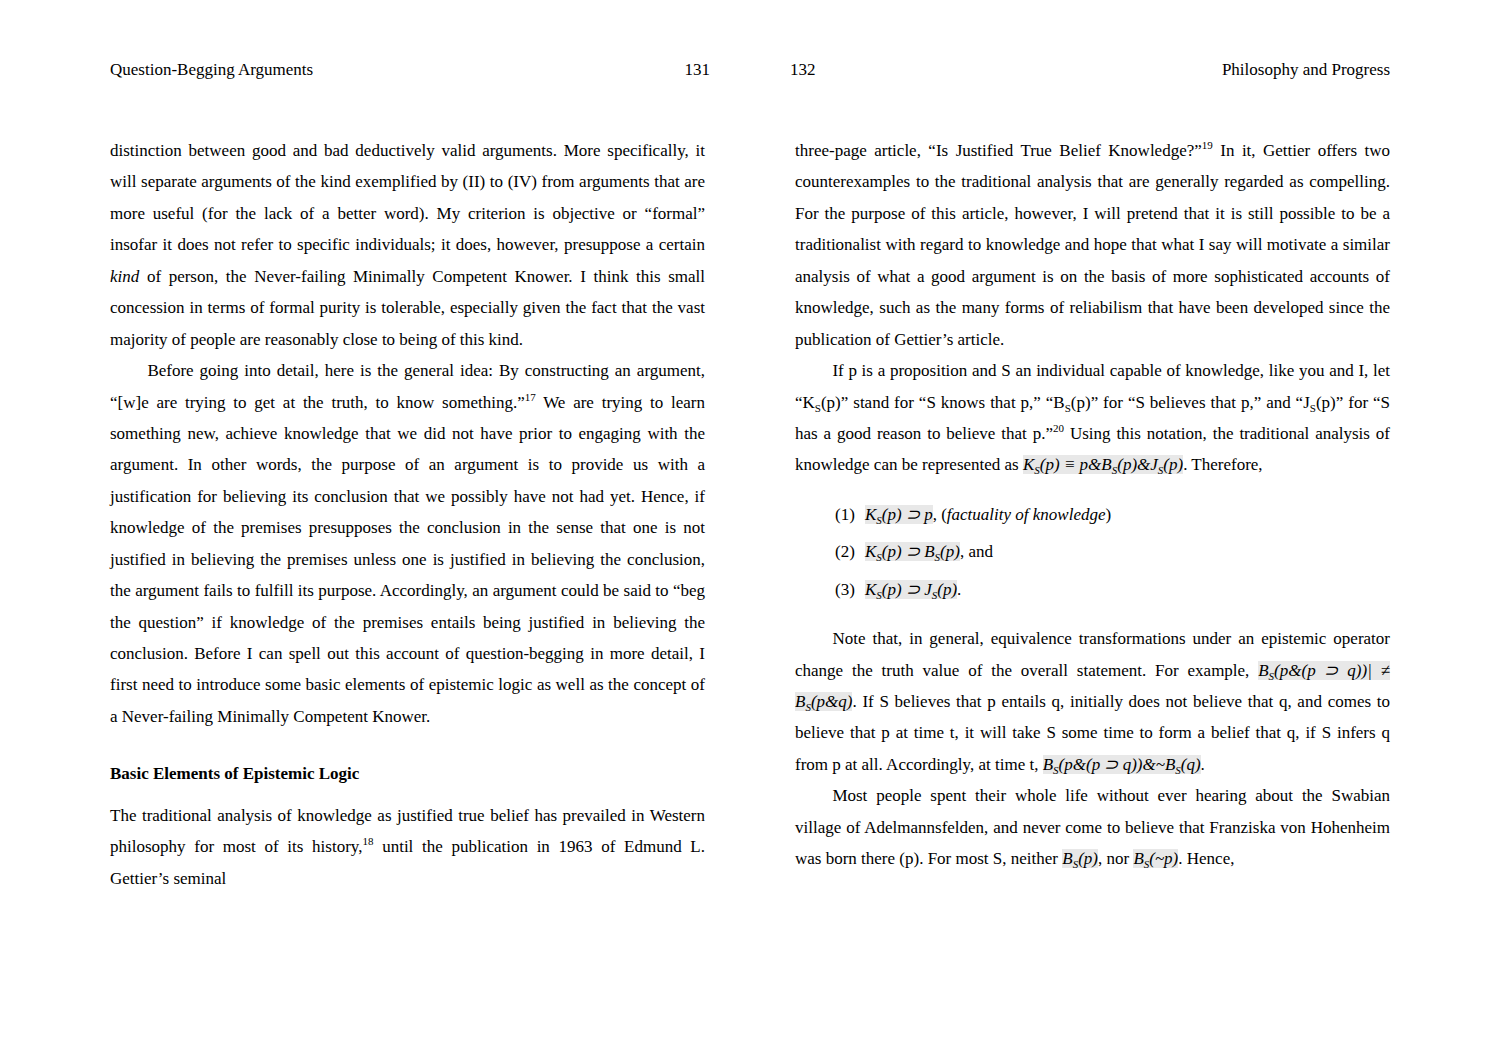Question-Begging Arguments
131
132
Philosophy and Progress
distinction between good and bad deductively valid arguments. More specifically, it will separate arguments of the kind exemplified by (II) to (IV) from arguments that are more useful (for the lack of a better word). My criterion is objective or “formal” insofar it does not refer to specific individuals; it does, however, presuppose a certain kind of person, the Never-failing Minimally Competent Knower. I think this small concession in terms of formal purity is tolerable, especially given the fact that the vast majority of people are reasonably close to being of this kind.
Before going into detail, here is the general idea: By constructing an argument, “[w]e are trying to get at the truth, to know something.”17 We are trying to learn something new, achieve knowledge that we did not have prior to engaging with the argument. In other words, the purpose of an argument is to provide us with a justification for believing its conclusion that we possibly have not had yet. Hence, if knowledge of the premises presupposes the conclusion in the sense that one is not justified in believing the premises unless one is justified in believing the conclusion, the argument fails to fulfill its purpose. Accordingly, an argument could be said to “beg the question” if knowledge of the premises entails being justified in believing the conclusion. Before I can spell out this account of question-begging in more detail, I first need to introduce some basic elements of epistemic logic as well as the concept of a Never-failing Minimally Competent Knower.
Basic Elements of Epistemic Logic
The traditional analysis of knowledge as justified true belief has prevailed in Western philosophy for most of its history,18 until the publication in 1963 of Edmund L. Gettier’s seminal
three-page article, “Is Justified True Belief Knowledge?”19 In it, Gettier offers two counterexamples to the traditional analysis that are generally regarded as compelling. For the purpose of this article, however, I will pretend that it is still possible to be a traditionalist with regard to knowledge and hope that what I say will motivate a similar analysis of what a good argument is on the basis of more sophisticated accounts of knowledge, such as the many forms of reliabilism that have been developed since the publication of Gettier’s article.
If p is a proposition and S an individual capable of knowledge, like you and I, let “KS(p)” stand for “S knows that p,” “BS(p)” for “S believes that p,” and “JS(p)” for “S has a good reason to believe that p.”20 Using this notation, the traditional analysis of knowledge can be represented as KS(p) ≡ p&BS(p)&JS(p). Therefore,
(1) KS(p) ⊃ p, (factuality of knowledge)
(2) KS(p) ⊃ BS(p), and
(3) KS(p) ⊃ JS(p).
Note that, in general, equivalence transformations under an epistemic operator change the truth value of the overall statement. For example, BS(p&(p ⊃ q))| ≠ BS(p&q). If S believes that p entails q, initially does not believe that q, and comes to believe that p at time t, it will take S some time to form a belief that q, if S infers q from p at all. Accordingly, at time t, BS(p&(p ⊃ q))&~BS(q).
Most people spent their whole life without ever hearing about the Swabian village of Adelmannsfelden, and never come to believe that Franziska von Hohenheim was born there (p). For most S, neither BS(p), nor BS(~p). Hence,